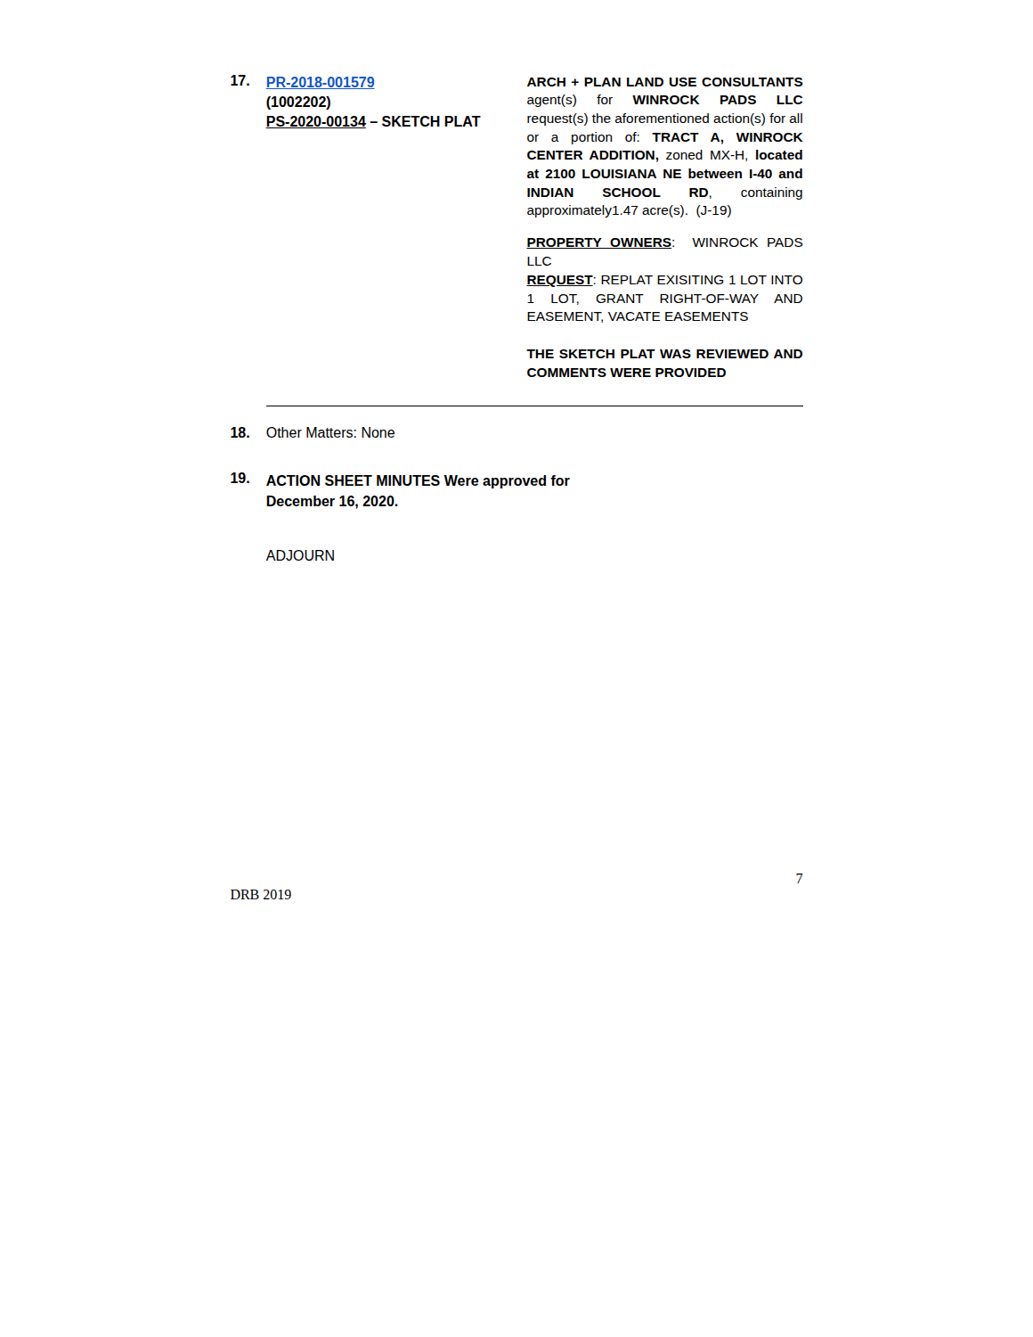| 17. | PR-2018-001579 (1002202) PS-2020-00134 – SKETCH PLAT | ARCH + PLAN LAND USE CONSULTANTS agent(s) for WINROCK PADS LLC request(s) the aforementioned action(s) for all or a portion of: TRACT A, WINROCK CENTER ADDITION, zoned MX-H, located at 2100 LOUISIANA NE between I-40 and INDIAN SCHOOL RD , containing approximately1.47 acre(s). (J-19) PROPERTY OWNERS : WINROCK PADS LLC REQUEST : REPLAT EXISITING 1 LOT INTO 1 LOT, GRANT RIGHT-OF-WAY AND EASEMENT, VACATE EASEMENTS THE SKETCH PLAT WAS REVIEWED AND COMMENTS WERE PROVIDED |
| 18. | Other Matters: None |
| 19. | ACTION SHEET MINUTES Were approved for December 16, 2020. |
ADJOURN
7
DRB 2019